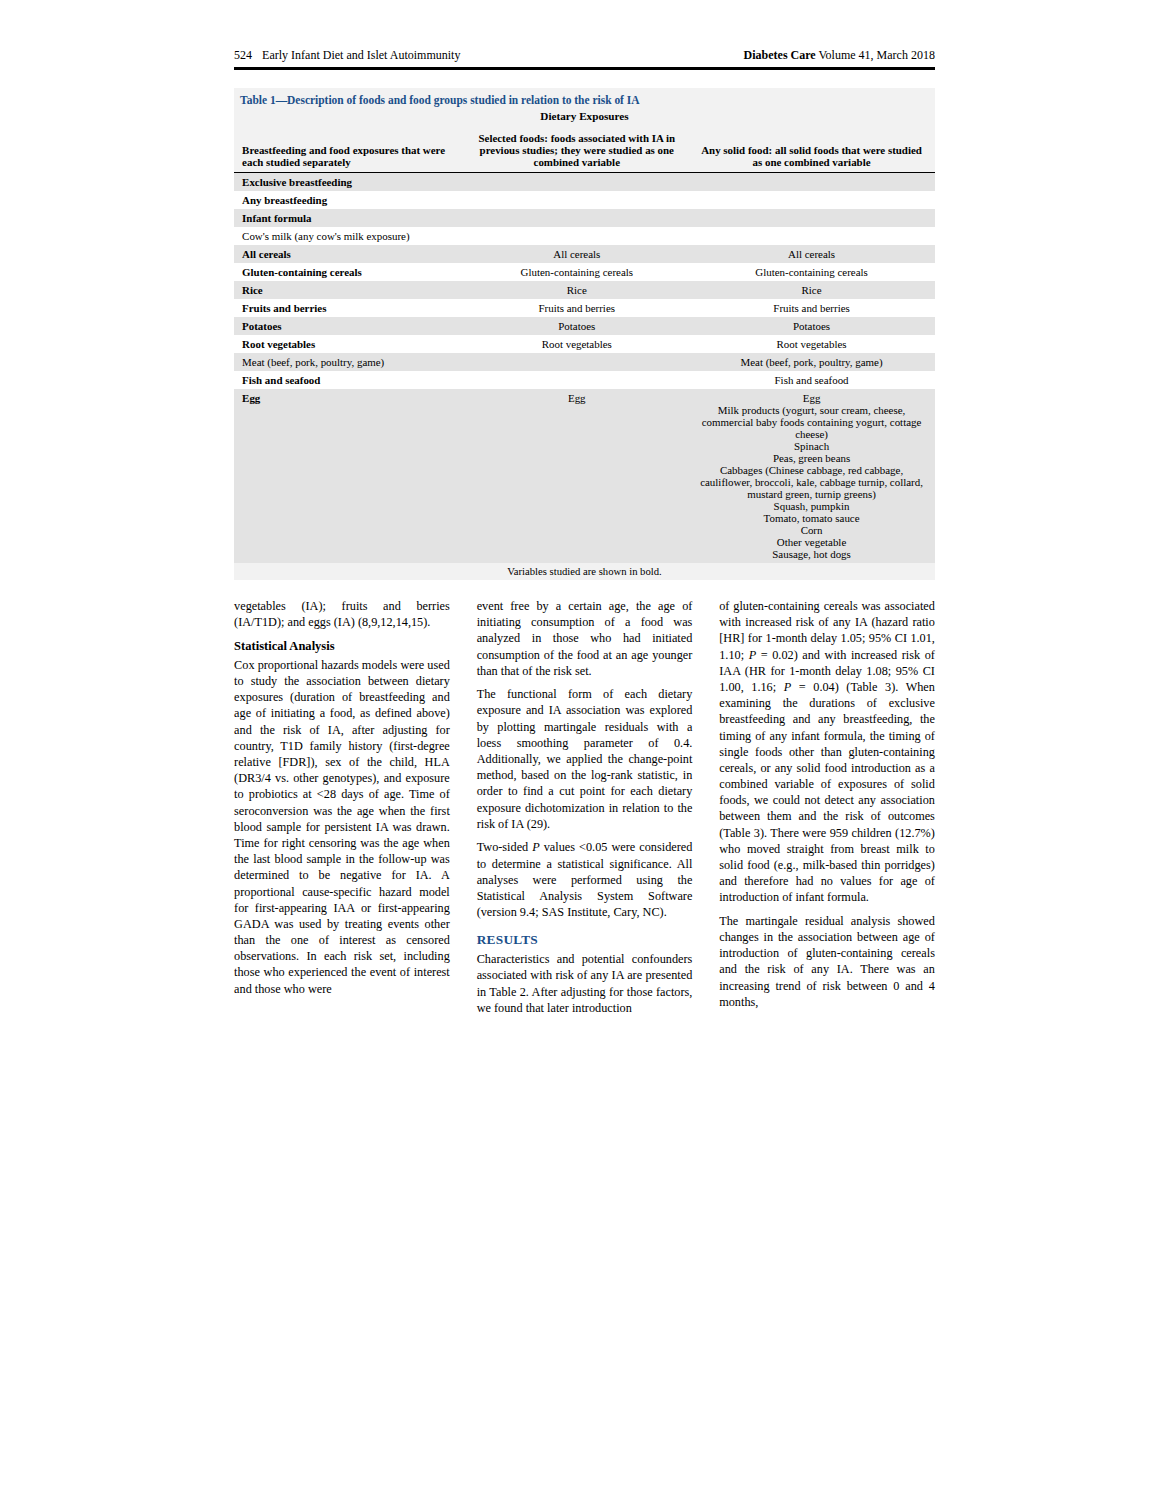524 Early Infant Diet and Islet Autoimmunity
Diabetes Care Volume 41, March 2018
Table 1—Description of foods and food groups studied in relation to the risk of IA
| Dietary Exposures |
| Breastfeeding and food exposures that were each studied separately | Selected foods: foods associated with IA in previous studies; they were studied as one combined variable | Any solid food: all solid foods that were studied as one combined variable |
| Exclusive breastfeeding | | |
| Any breastfeeding | | |
| Infant formula | | |
| Cow's milk (any cow's milk exposure) | | |
| All cereals | All cereals | All cereals |
| Gluten-containing cereals | Gluten-containing cereals | Gluten-containing cereals |
| Rice | Rice | Rice |
| Fruits and berries | Fruits and berries | Fruits and berries |
| Potatoes | Potatoes | Potatoes |
| Root vegetables | Root vegetables | Root vegetables |
| Meat (beef, pork, poultry, game) | | Meat (beef, pork, poultry, game) |
| Fish and seafood | | Fish and seafood |
| Egg | Egg | Egg Milk products (yogurt, sour cream, cheese, commercial baby foods containing yogurt, cottage cheese) Spinach Peas, green beans Cabbages (Chinese cabbage, red cabbage, cauliflower, broccoli, kale, cabbage turnip, collard, mustard green, turnip greens) Squash, pumpkin Tomato, tomato sauce Corn Other vegetable Sausage, hot dogs |
| Variables studied are shown in bold. |
vegetables (IA); fruits and berries (IA/T1D); and eggs (IA) (8,9,12,14,15).
Statistical Analysis
Cox proportional hazards models were used to study the association between dietary exposures (duration of breastfeeding and age of initiating a food, as defined above) and the risk of IA, after adjusting for country, T1D family history (first-degree relative [FDR]), sex of the child, HLA (DR3/4 vs. other genotypes), and exposure to probiotics at <28 days of age. Time of seroconversion was the age when the first blood sample for persistent IA was drawn. Time for right censoring was the age when the last blood sample in the follow-up was determined to be negative for IA. A proportional cause-specific hazard model for first-appearing IAA or first-appearing GADA was used by treating events other than the one of interest as censored observations. In each risk set, including those who experienced the event of interest and those who were
event free by a certain age, the age of initiating consumption of a food was analyzed in those who had initiated consumption of the food at an age younger than that of the risk set.
The functional form of each dietary exposure and IA association was explored by plotting martingale residuals with a loess smoothing parameter of 0.4. Additionally, we applied the change-point method, based on the log-rank statistic, in order to find a cut point for each dietary exposure dichotomization in relation to the risk of IA (29).
Two-sided P values <0.05 were considered to determine a statistical significance. All analyses were performed using the Statistical Analysis System Software (version 9.4; SAS Institute, Cary, NC).
RESULTS
Characteristics and potential confounders associated with risk of any IA are presented in Table 2. After adjusting for those factors, we found that later introduction
of gluten-containing cereals was associated with increased risk of any IA (hazard ratio [HR] for 1-month delay 1.05; 95% CI 1.01, 1.10; P = 0.02) and with increased risk of IAA (HR for 1-month delay 1.08; 95% CI 1.00, 1.16; P = 0.04) (Table 3). When examining the durations of exclusive breastfeeding and any breastfeeding, the timing of any infant formula, the timing of single foods other than gluten-containing cereals, or any solid food introduction as a combined variable of exposures of solid foods, we could not detect any association between them and the risk of outcomes (Table 3). There were 959 children (12.7%) who moved straight from breast milk to solid food (e.g., milk-based thin porridges) and therefore had no values for age of introduction of infant formula.
The martingale residual analysis showed changes in the association between age of introduction of gluten-containing cereals and the risk of any IA. There was an increasing trend of risk between 0 and 4 months,